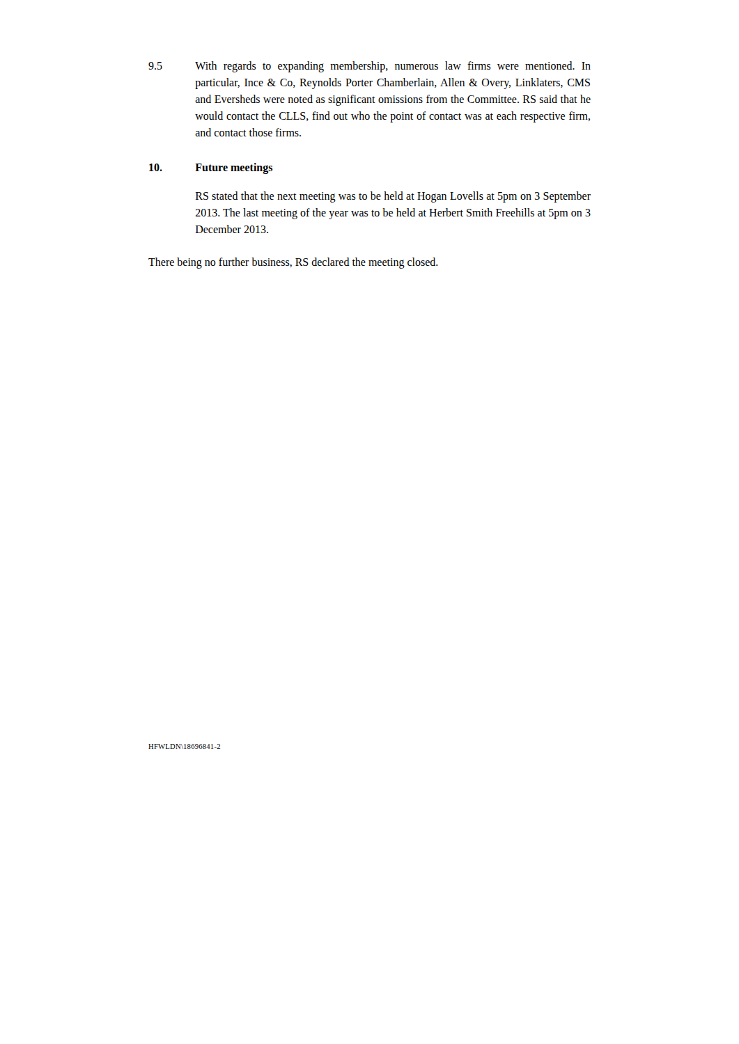9.5
With regards to expanding membership, numerous law firms were mentioned. In particular, Ince & Co, Reynolds Porter Chamberlain, Allen & Overy, Linklaters, CMS and Eversheds were noted as significant omissions from the Committee. RS said that he would contact the CLLS, find out who the point of contact was at each respective firm, and contact those firms.
10.
Future meetings
RS stated that the next meeting was to be held at Hogan Lovells at 5pm on 3 September 2013. The last meeting of the year was to be held at Herbert Smith Freehills at 5pm on 3 December 2013.
There being no further business, RS declared the meeting closed.
HFWLDN\18696841-2